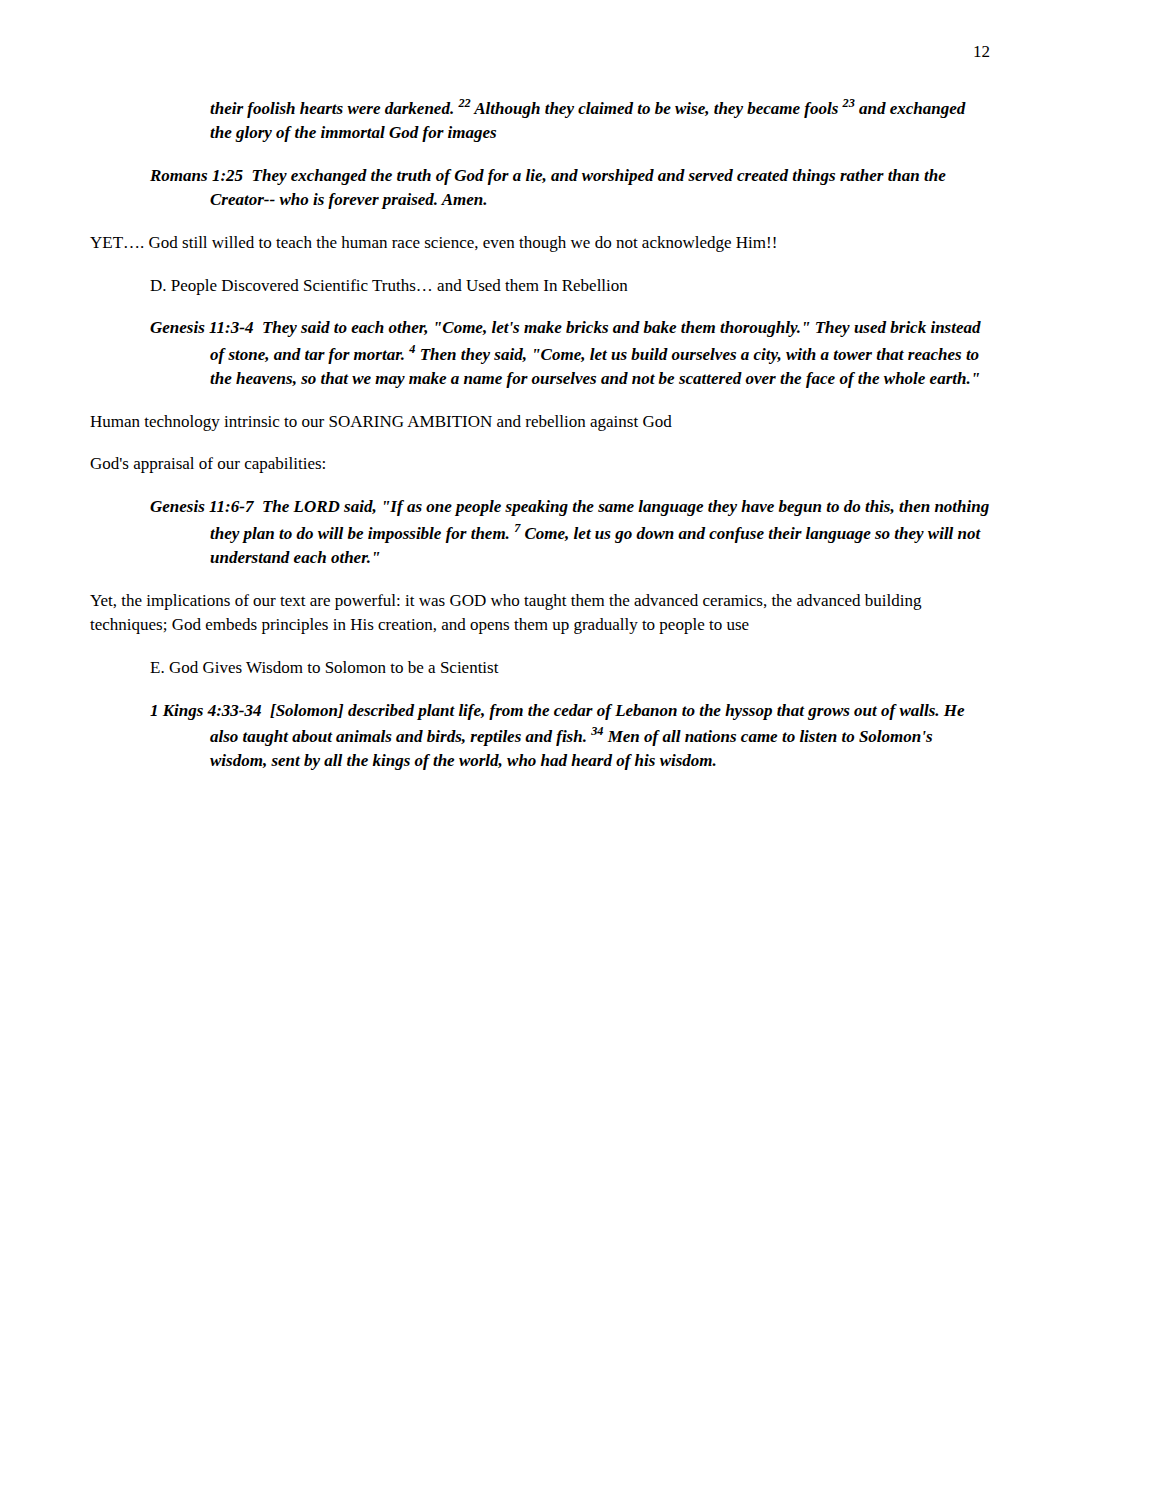12
their foolish hearts were darkened. 22 Although they claimed to be wise, they became fools 23 and exchanged the glory of the immortal God for images
Romans 1:25 They exchanged the truth of God for a lie, and worshiped and served created things rather than the Creator-- who is forever praised. Amen.
YET…. God still willed to teach the human race science, even though we do not acknowledge Him!!
D. People Discovered Scientific Truths… and Used them In Rebellion
Genesis 11:3-4 They said to each other, "Come, let's make bricks and bake them thoroughly." They used brick instead of stone, and tar for mortar. 4 Then they said, "Come, let us build ourselves a city, with a tower that reaches to the heavens, so that we may make a name for ourselves and not be scattered over the face of the whole earth."
Human technology intrinsic to our SOARING AMBITION and rebellion against God
God's appraisal of our capabilities:
Genesis 11:6-7 The LORD said, "If as one people speaking the same language they have begun to do this, then nothing they plan to do will be impossible for them. 7 Come, let us go down and confuse their language so they will not understand each other."
Yet, the implications of our text are powerful: it was GOD who taught them the advanced ceramics, the advanced building techniques; God embeds principles in His creation, and opens them up gradually to people to use
E. God Gives Wisdom to Solomon to be a Scientist
1 Kings 4:33-34 [Solomon] described plant life, from the cedar of Lebanon to the hyssop that grows out of walls. He also taught about animals and birds, reptiles and fish. 34 Men of all nations came to listen to Solomon's wisdom, sent by all the kings of the world, who had heard of his wisdom.